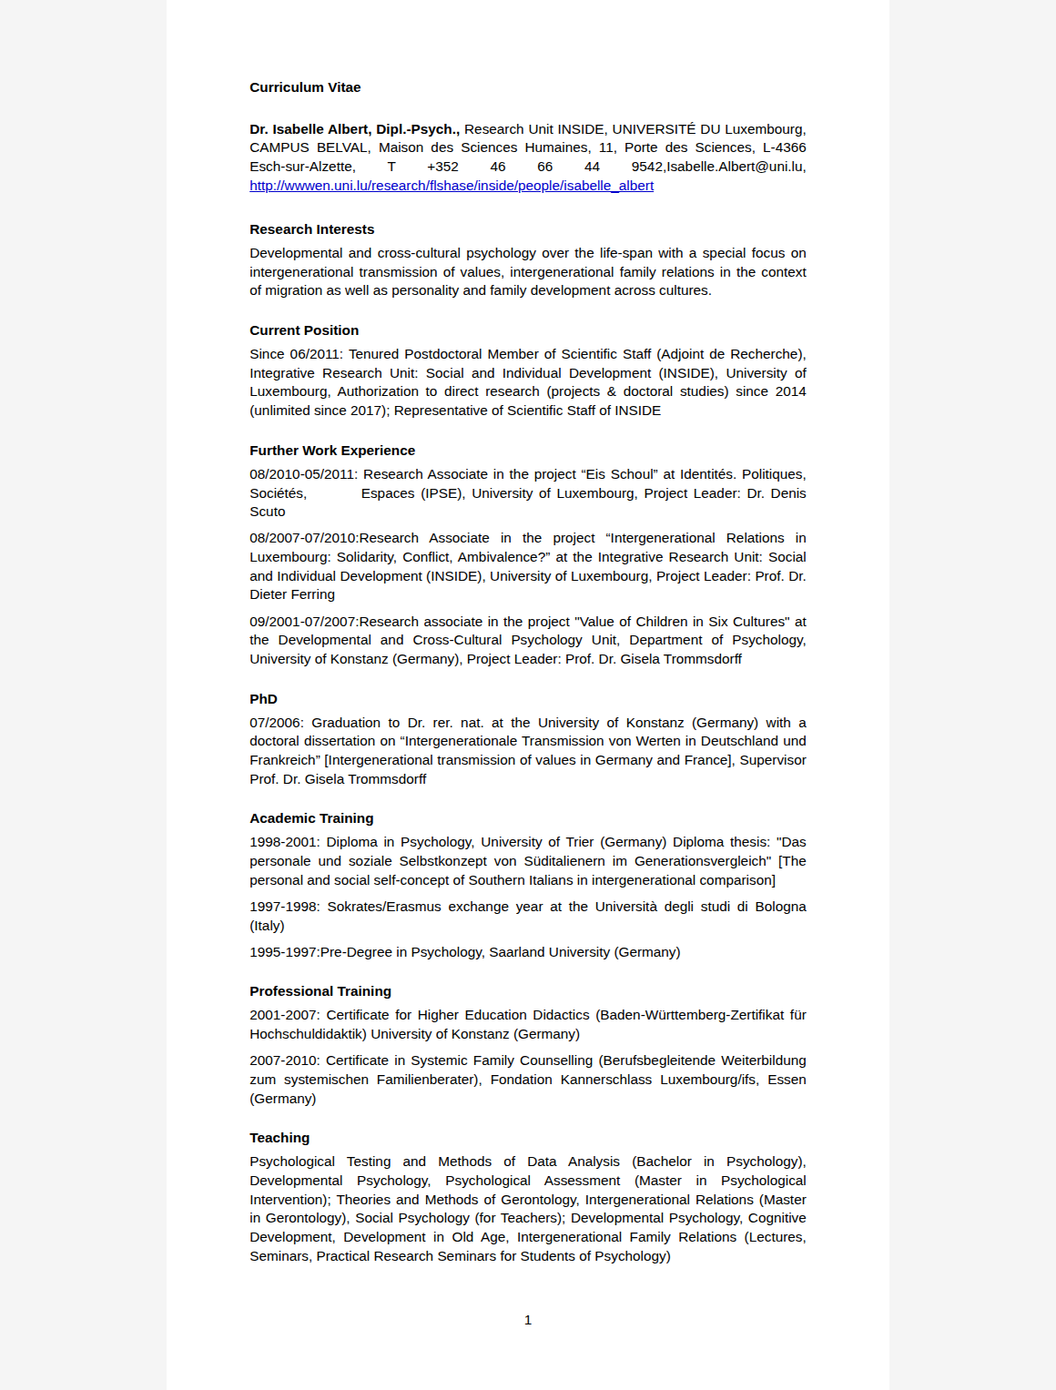Curriculum Vitae
Dr. Isabelle Albert, Dipl.-Psych., Research Unit INSIDE, UNIVERSITÉ DU Luxembourg, CAMPUS BELVAL, Maison des Sciences Humaines, 11, Porte des Sciences, L-4366 Esch-sur-Alzette, T +352 46 66 44 9542,Isabelle.Albert@uni.lu, http://wwwen.uni.lu/research/flshase/inside/people/isabelle_albert
Research Interests
Developmental and cross-cultural psychology over the life-span with a special focus on intergenerational transmission of values, intergenerational family relations in the context of migration as well as personality and family development across cultures.
Current Position
Since 06/2011: Tenured Postdoctoral Member of Scientific Staff (Adjoint de Recherche), Integrative Research Unit: Social and Individual Development (INSIDE), University of Luxembourg, Authorization to direct research (projects & doctoral studies) since 2014 (unlimited since 2017); Representative of Scientific Staff of INSIDE
Further Work Experience
08/2010-05/2011: Research Associate in the project “Eis Schoul” at Identités. Politiques, Sociétés, Espaces (IPSE), University of Luxembourg, Project Leader: Dr. Denis Scuto
08/2007-07/2010:Research Associate in the project “Intergenerational Relations in Luxembourg: Solidarity, Conflict, Ambivalence?” at the Integrative Research Unit: Social and Individual Development (INSIDE), University of Luxembourg, Project Leader: Prof. Dr. Dieter Ferring
09/2001-07/2007:Research associate in the project "Value of Children in Six Cultures" at the Developmental and Cross-Cultural Psychology Unit, Department of Psychology, University of Konstanz (Germany), Project Leader: Prof. Dr. Gisela Trommsdorff
PhD
07/2006: Graduation to Dr. rer. nat. at the University of Konstanz (Germany) with a doctoral dissertation on “Intergenerationale Transmission von Werten in Deutschland und Frankreich” [Intergenerational transmission of values in Germany and France], Supervisor Prof. Dr. Gisela Trommsdorff
Academic Training
1998-2001: Diploma in Psychology, University of Trier (Germany) Diploma thesis: "Das personale und soziale Selbstkonzept von Süditalienern im Generationsvergleich" [The personal and social self-concept of Southern Italians in intergenerational comparison]
1997-1998: Sokrates/Erasmus exchange year at the Università degli studi di Bologna (Italy)
1995-1997:Pre-Degree in Psychology, Saarland University (Germany)
Professional Training
2001-2007: Certificate for Higher Education Didactics (Baden-Württemberg-Zertifikat für Hochschuldidaktik) University of Konstanz (Germany)
2007-2010: Certificate in Systemic Family Counselling (Berufsbegleitende Weiterbildung zum systemischen Familienberater), Fondation Kannerschlass Luxembourg/ifs, Essen (Germany)
Teaching
Psychological Testing and Methods of Data Analysis (Bachelor in Psychology), Developmental Psychology, Psychological Assessment (Master in Psychological Intervention); Theories and Methods of Gerontology, Intergenerational Relations (Master in Gerontology), Social Psychology (for Teachers); Developmental Psychology, Cognitive Development, Development in Old Age, Intergenerational Family Relations (Lectures, Seminars, Practical Research Seminars for Students of Psychology)
1